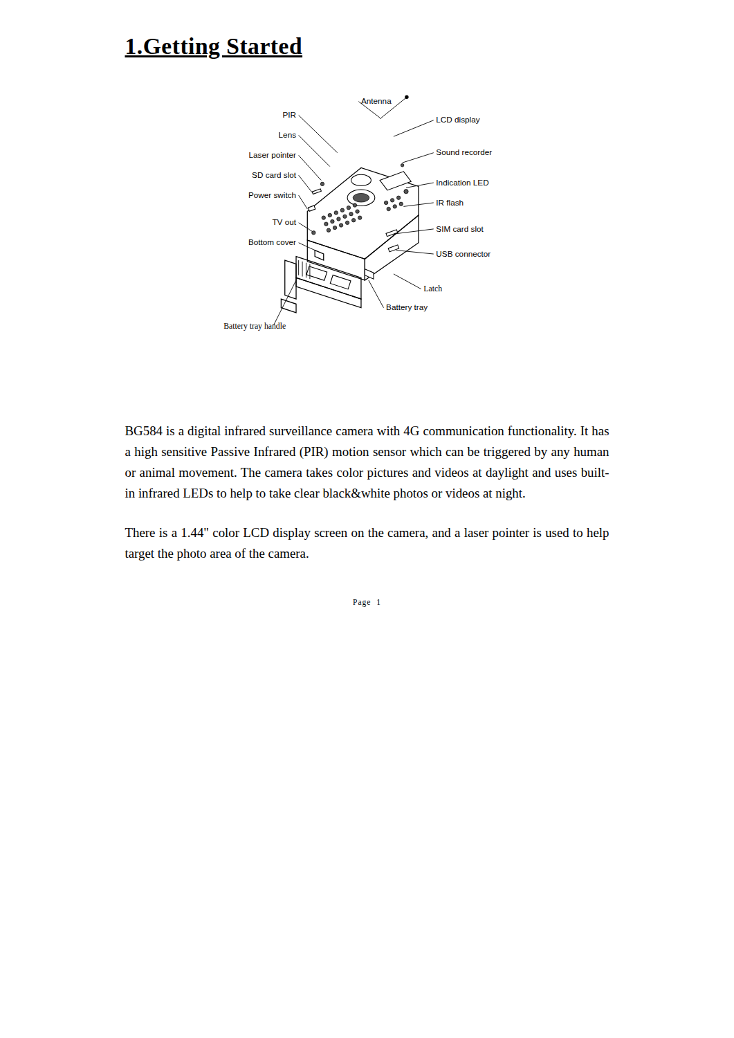1.Getting Started
PIR Lens Laser pointer SD card slot Power switch TV out Bottom cover Antenna LCD display Sound recorder Indication LED IR flash SIM card slot USB connector Latch Battery tray Battery tray handle
BG584 is a digital infrared surveillance camera with 4G communication functionality. It has a high sensitive Passive Infrared (PIR) motion sensor which can be triggered by any human or animal movement. The camera takes color pictures and videos at daylight and uses built-in infrared LEDs to help to take clear black&white photos or videos at night.
There is a 1.44" color LCD display screen on the camera, and a laser pointer is used to help target the photo area of the camera.
Page 1